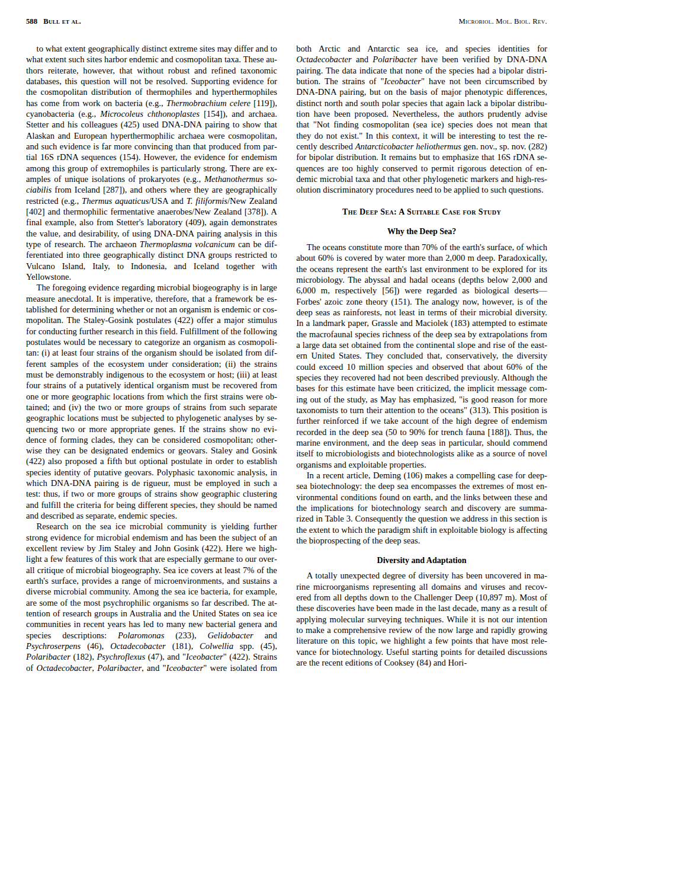588 Bull et al. Microbiol. Mol. Biol. Rev.
to what extent geographically distinct extreme sites may differ and to what extent such sites harbor endemic and cosmopolitan taxa. These authors reiterate, however, that without robust and refined taxonomic databases, this question will not be resolved. Supporting evidence for the cosmopolitan distribution of thermophiles and hyperthermophiles has come from work on bacteria (e.g., Thermobrachium celere [119]), cyanobacteria (e.g., Microcoleus chthonoplastes [154]), and archaea. Stetter and his colleagues (425) used DNA-DNA pairing to show that Alaskan and European hyperthermophilic archaea were cosmopolitan, and such evidence is far more convincing than that produced from partial 16S rDNA sequences (154). However, the evidence for endemism among this group of extremophiles is particularly strong. There are examples of unique isolations of prokaryotes (e.g., Methanothermus sociabilis from Iceland [287]), and others where they are geographically restricted (e.g., Thermus aquaticus/USA and T. filiformis/New Zealand [402] and thermophilic fermentative anaerobes/New Zealand [378]). A final example, also from Stetter's laboratory (409), again demonstrates the value, and desirability, of using DNA-DNA pairing analysis in this type of research. The archaeon Thermoplasma volcanicum can be differentiated into three geographically distinct DNA groups restricted to Vulcano Island, Italy, to Indonesia, and Iceland together with Yellowstone.
The foregoing evidence regarding microbial biogeography is in large measure anecdotal. It is imperative, therefore, that a framework be established for determining whether or not an organism is endemic or cosmopolitan. The Staley-Gosink postulates (422) offer a major stimulus for conducting further research in this field. Fulfillment of the following postulates would be necessary to categorize an organism as cosmopolitan: (i) at least four strains of the organism should be isolated from different samples of the ecosystem under consideration; (ii) the strains must be demonstrably indigenous to the ecosystem or host; (iii) at least four strains of a putatively identical organism must be recovered from one or more geographic locations from which the first strains were obtained; and (iv) the two or more groups of strains from such separate geographic locations must be subjected to phylogenetic analyses by sequencing two or more appropriate genes. If the strains show no evidence of forming clades, they can be considered cosmopolitan; otherwise they can be designated endemics or geovars. Staley and Gosink (422) also proposed a fifth but optional postulate in order to establish species identity of putative geovars. Polyphasic taxonomic analysis, in which DNA-DNA pairing is de rigueur, must be employed in such a test: thus, if two or more groups of strains show geographic clustering and fulfill the criteria for being different species, they should be named and described as separate, endemic species.
Research on the sea ice microbial community is yielding further strong evidence for microbial endemism and has been the subject of an excellent review by Jim Staley and John Gosink (422). Here we highlight a few features of this work that are especially germane to our overall critique of microbial biogeography. Sea ice covers at least 7% of the earth's surface, provides a range of microenvironments, and sustains a diverse microbial community. Among the sea ice bacteria, for example, are some of the most psychrophilic organisms so far described. The attention of research groups in Australia and the United States on sea ice communities in recent years has led to many new bacterial genera and species descriptions: Polaromonas (233), Gelidobacter and Psychroserpens (46), Octadecobacter (181), Colwellia spp. (45), Polaribacter (182), Psychroflexus (47), and "Iceobacter" (422). Strains of Octadecobacter, Polaribacter, and "Iceobacter" were isolated from both Arctic and Antarctic sea ice, and species identities for Octadecobacter and Polaribacter have been verified by DNA-DNA pairing. The data indicate that none of the species had a bipolar distribution. The strains of "Iceobacter" have not been circumscribed by DNA-DNA pairing, but on the basis of major phenotypic differences, distinct north and south polar species that again lack a bipolar distribution have been proposed. Nevertheless, the authors prudently advise that "Not finding cosmopolitan (sea ice) species does not mean that they do not exist." In this context, it will be interesting to test the recently described Antarcticobacter heliothermus gen. nov., sp. nov. (282) for bipolar distribution. It remains but to emphasize that 16S rDNA sequences are too highly conserved to permit rigorous detection of endemic microbial taxa and that other phylogenetic markers and high-resolution discriminatory procedures need to be applied to such questions.
The Deep Sea: A Suitable Case for Study
Why the Deep Sea?
The oceans constitute more than 70% of the earth's surface, of which about 60% is covered by water more than 2,000 m deep. Paradoxically, the oceans represent the earth's last environment to be explored for its microbiology. The abyssal and hadal oceans (depths below 2,000 and 6,000 m, respectively [56]) were regarded as biological deserts—Forbes' azoic zone theory (151). The analogy now, however, is of the deep seas as rainforests, not least in terms of their microbial diversity. In a landmark paper, Grassle and Maciolek (183) attempted to estimate the macrofaunal species richness of the deep sea by extrapolations from a large data set obtained from the continental slope and rise of the eastern United States. They concluded that, conservatively, the diversity could exceed 10 million species and observed that about 60% of the species they recovered had not been described previously. Although the bases for this estimate have been criticized, the implicit message coming out of the study, as May has emphasized, "is good reason for more taxonomists to turn their attention to the oceans" (313). This position is further reinforced if we take account of the high degree of endemism recorded in the deep sea (50 to 90% for trench fauna [188]). Thus, the marine environment, and the deep seas in particular, should commend itself to microbiologists and biotechnologists alike as a source of novel organisms and exploitable properties.
In a recent article, Deming (106) makes a compelling case for deep-sea biotechnology: the deep sea encompasses the extremes of most environmental conditions found on earth, and the links between these and the implications for biotechnology search and discovery are summarized in Table 3. Consequently the question we address in this section is the extent to which the paradigm shift in exploitable biology is affecting the bioprospecting of the deep seas.
Diversity and Adaptation
A totally unexpected degree of diversity has been uncovered in marine microorganisms representing all domains and viruses and recovered from all depths down to the Challenger Deep (10,897 m). Most of these discoveries have been made in the last decade, many as a result of applying molecular surveying techniques. While it is not our intention to make a comprehensive review of the now large and rapidly growing literature on this topic, we highlight a few points that have most relevance for biotechnology. Useful starting points for detailed discussions are the recent editions of Cooksey (84) and Hori-